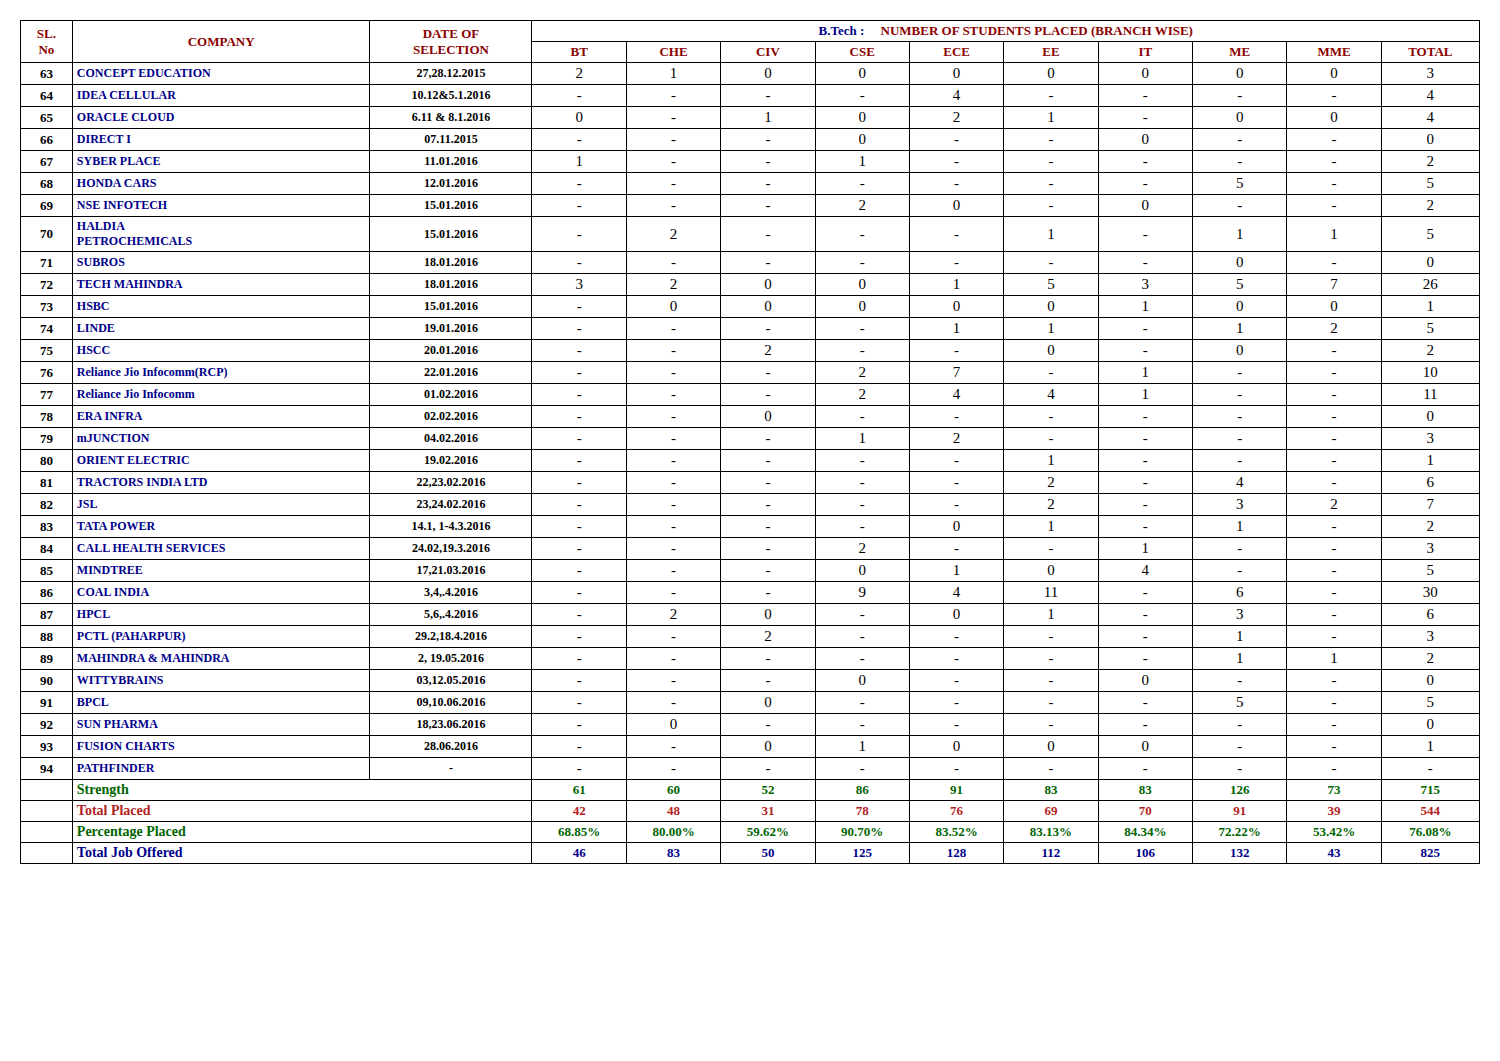| SL. No | COMPANY | DATE OF SELECTION | B.Tech : NUMBER OF STUDENTS PLACED (BRANCH WISE) |
| --- | --- | --- | --- |
| BT | CHE | CIV | CSE | ECE | EE | IT | ME | MME | TOTAL |
| 63 | CONCEPT EDUCATION | 27,28.12.2015 | 2 | 1 | 0 | 0 | 0 | 0 | 0 | 0 | 0 | 3 |
| 64 | IDEA CELLULAR | 10.12&5.1.2016 | - | - | - | - | 4 | - | - | - | - | 4 |
| 65 | ORACLE CLOUD | 6.11 & 8.1.2016 | 0 | - | 1 | 0 | 2 | 1 | - | 0 | 0 | 4 |
| 66 | DIRECT I | 07.11.2015 | - | - | - | 0 | - | - | 0 | - | - | 0 |
| 67 | SYBER PLACE | 11.01.2016 | 1 | - | - | 1 | - | - | - | - | - | 2 |
| 68 | HONDA CARS | 12.01.2016 | - | - | - | - | - | - | - | 5 | - | 5 |
| 69 | NSE INFOTECH | 15.01.2016 | - | - | - | 2 | 0 | - | 0 | - | - | 2 |
| 70 | HALDIA PETROCHEMICALS | 15.01.2016 | - | 2 | - | - | - | 1 | - | 1 | 1 | 5 |
| 71 | SUBROS | 18.01.2016 | - | - | - | - | - | - | - | 0 | - | 0 |
| 72 | TECH MAHINDRA | 18.01.2016 | 3 | 2 | 0 | 0 | 1 | 5 | 3 | 5 | 7 | 26 |
| 73 | HSBC | 15.01.2016 | - | 0 | 0 | 0 | 0 | 0 | 1 | 0 | 0 | 1 |
| 74 | LINDE | 19.01.2016 | - | - | - | - | 1 | 1 | - | 1 | 2 | 5 |
| 75 | HSCC | 20.01.2016 | - | - | 2 | - | - | 0 | - | 0 | - | 2 |
| 76 | Reliance Jio Infocomm(RCP) | 22.01.2016 | - | - | - | 2 | 7 | - | 1 | - | - | 10 |
| 77 | Reliance Jio Infocomm | 01.02.2016 | - | - | - | 2 | 4 | 4 | 1 | - | - | 11 |
| 78 | ERA INFRA | 02.02.2016 | - | - | 0 | - | - | - | - | - | - | 0 |
| 79 | mJUNCTION | 04.02.2016 | - | - | - | 1 | 2 | - | - | - | - | 3 |
| 80 | ORIENT ELECTRIC | 19.02.2016 | - | - | - | - | - | 1 | - | - | - | 1 |
| 81 | TRACTORS INDIA LTD | 22,23.02.2016 | - | - | - | - | - | 2 | - | 4 | - | 6 |
| 82 | JSL | 23,24.02.2016 | - | - | - | - | - | 2 | - | 3 | 2 | 7 |
| 83 | TATA POWER | 14.1, 1-4.3.2016 | - | - | - | - | 0 | 1 | - | 1 | - | 2 |
| 84 | CALL HEALTH SERVICES | 24.02,19.3.2016 | - | - | - | 2 | - | - | 1 | - | - | 3 |
| 85 | MINDTREE | 17,21.03.2016 | - | - | - | 0 | 1 | 0 | 4 | - | - | 5 |
| 86 | COAL INDIA | 3,4,.4.2016 | - | - | - | 9 | 4 | 11 | - | 6 | - | 30 |
| 87 | HPCL | 5,6,.4.2016 | - | 2 | 0 | - | 0 | 1 | - | 3 | - | 6 |
| 88 | PCTL (PAHARPUR) | 29.2,18.4.2016 | - | - | 2 | - | - | - | - | 1 | - | 3 |
| 89 | MAHINDRA & MAHINDRA | 2, 19.05.2016 | - | - | - | - | - | - | - | 1 | 1 | 2 |
| 90 | WITTYBRAINS | 03,12.05.2016 | - | - | - | 0 | - | - | 0 | - | - | 0 |
| 91 | BPCL | 09,10.06.2016 | - | - | 0 | - | - | - | - | 5 | - | 5 |
| 92 | SUN PHARMA | 18,23.06.2016 | - | 0 | - | - | - | - | - | - | - | 0 |
| 93 | FUSION CHARTS | 28.06.2016 | - | - | 0 | 1 | 0 | 0 | 0 | - | - | 1 |
| 94 | PATHFINDER | - | - | - | - | - | - | - | - | - | - | - |
| | Strength | 61 | 60 | 52 | 86 | 91 | 83 | 83 | 126 | 73 | 715 |
| | Total Placed | 42 | 48 | 31 | 78 | 76 | 69 | 70 | 91 | 39 | 544 |
| | Percentage Placed | 68.85% | 80.00% | 59.62% | 90.70% | 83.52% | 83.13% | 84.34% | 72.22% | 53.42% | 76.08% |
| | Total Job Offered | 46 | 83 | 50 | 125 | 128 | 112 | 106 | 132 | 43 | 825 |